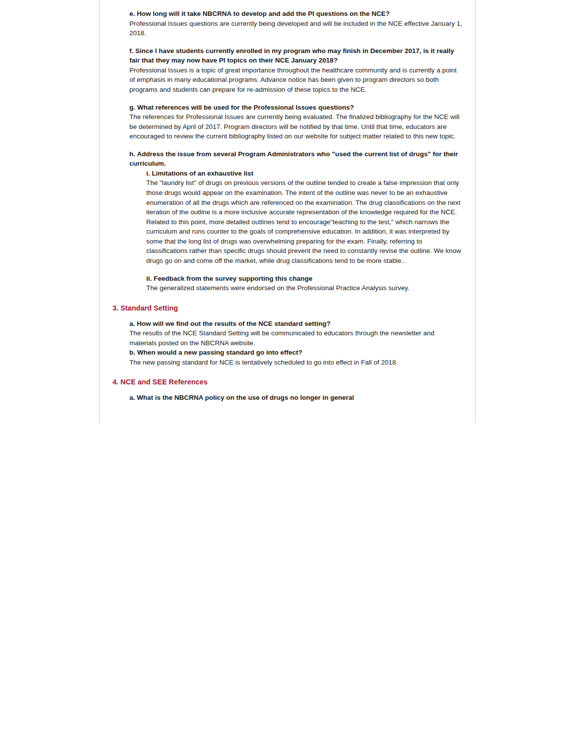e. How long will it take NBCRNA to develop and add the PI questions on the NCE?
Professional Issues questions are currently being developed and will be included in the NCE effective January 1, 2018.
f. Since I have students currently enrolled in my program who may finish in December 2017, is it really fair that they may now have PI topics on their NCE January 2018?
Professional Issues is a topic of great importance throughout the healthcare community and is currently a point of emphasis in many educational programs. Advance notice has been given to program directors so both programs and students can prepare for re-admission of these topics to the NCE.
g. What references will be used for the Professional Issues questions?
The references for Professional Issues are currently being evaluated. The finalized bibliography for the NCE will be determined by April of 2017. Program directors will be notified by that time. Until that time, educators are encouraged to review the current bibliography listed on our website for subject matter related to this new topic.
h. Address the issue from several Program Administrators who "used the current list of drugs" for their curriculum.
i. Limitations of an exhaustive list
The "laundry list" of drugs on previous versions of the outline tended to create a false impression that only those drugs would appear on the examination. The intent of the outline was never to be an exhaustive enumeration of all the drugs which are referenced on the examination. The drug classifications on the next iteration of the outline is a more inclusive accurate representation of the knowledge required for the NCE. Related to this point, more detailed outlines tend to encourage"teaching to the test," which narrows the curriculum and runs counter to the goals of comprehensive education. In addition, it was interpreted by some that the long list of drugs was overwhelming preparing for the exam. Finally, referring to classifications rather than specific drugs should prevent the need to constantly revise the outline. We know drugs go on and come off the market, while drug classifications tend to be more stable..
ii. Feedback from the survey supporting this change
The generalized statements were endorsed on the Professional Practice Analysis survey.
3. Standard Setting
a. How will we find out the results of the NCE standard setting?
The results of the NCE Standard Setting will be communicated to educators through the newsletter and materials posted on the NBCRNA website.
b. When would a new passing standard go into effect?
The new passing standard for NCE is tentatively scheduled to go into effect in Fall of 2018.
4. NCE and SEE References
a. What is the NBCRNA policy on the use of drugs no longer in general